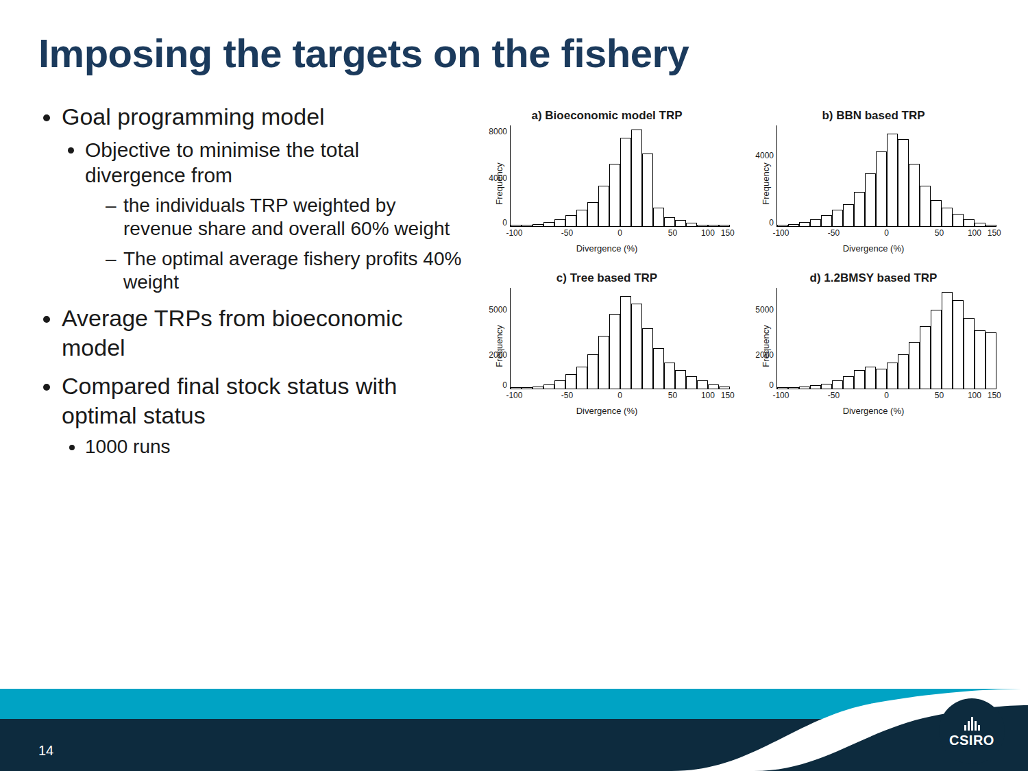Imposing the targets on the fishery
Goal programming model
Objective to minimise the total divergence from
the individuals TRP weighted by revenue share and overall 60% weight
The optimal average fishery profits 40% weight
Average TRPs from bioeconomic model
Compared final stock status with optimal status
1000 runs
a) Bioeconomic model TRP
Frequency
8000 4000 0
-100 -50 0 50 100 150
Divergence (%)
b) BBN based TRP
Frequency
4000 0
-100 -50 0 50 100 150
Divergence (%)
c) Tree based TRP
Frequency
5000 2000 0
-100 -50 0 50 100 150
Divergence (%)
d) 1.2BMSY based TRP
Frequency
5000 2000 0
-100 -50 0 50 100 150
Divergence (%)
14
CSIRO